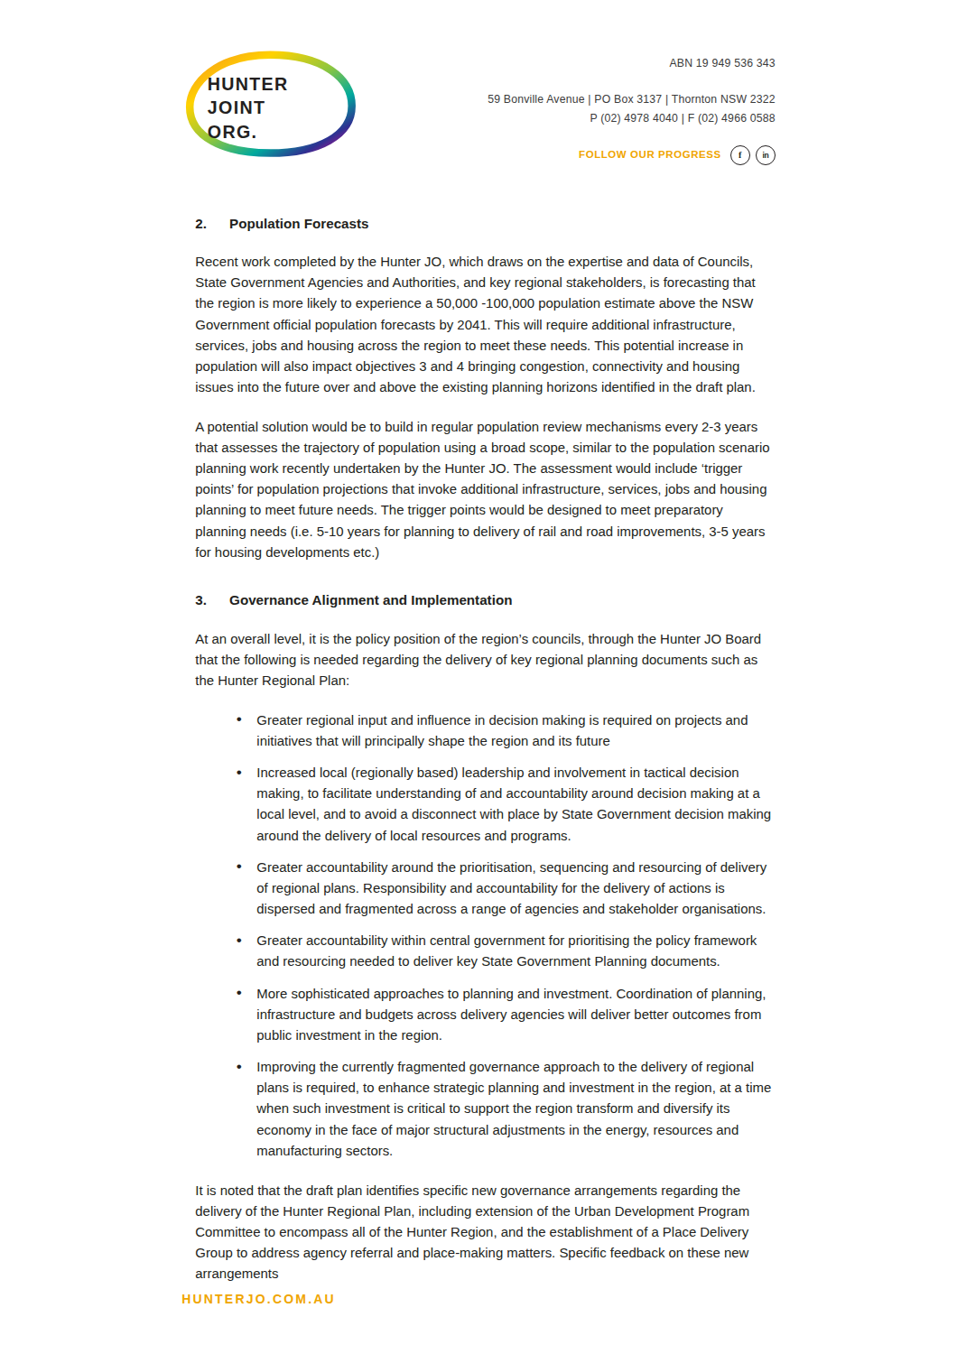HUNTER JOINT ORG.
ABN 19 949 536 343
59 Bonville Avenue | PO Box 3137 | Thornton NSW 2322
P (02) 4978 4040 | F (02) 4966 0588
FOLLOW OUR PROGRESS f in
2. Population Forecasts
Recent work completed by the Hunter JO, which draws on the expertise and data of Councils, State Government Agencies and Authorities, and key regional stakeholders, is forecasting that the region is more likely to experience a 50,000 -100,000 population estimate above the NSW Government official population forecasts by 2041. This will require additional infrastructure, services, jobs and housing across the region to meet these needs. This potential increase in population will also impact objectives 3 and 4 bringing congestion, connectivity and housing issues into the future over and above the existing planning horizons identified in the draft plan.
A potential solution would be to build in regular population review mechanisms every 2-3 years that assesses the trajectory of population using a broad scope, similar to the population scenario planning work recently undertaken by the Hunter JO. The assessment would include ‘trigger points’ for population projections that invoke additional infrastructure, services, jobs and housing planning to meet future needs. The trigger points would be designed to meet preparatory planning needs (i.e. 5-10 years for planning to delivery of rail and road improvements, 3-5 years for housing developments etc.)
3. Governance Alignment and Implementation
At an overall level, it is the policy position of the region’s councils, through the Hunter JO Board that the following is needed regarding the delivery of key regional planning documents such as the Hunter Regional Plan:
Greater regional input and influence in decision making is required on projects and initiatives that will principally shape the region and its future
Increased local (regionally based) leadership and involvement in tactical decision making, to facilitate understanding of and accountability around decision making at a local level, and to avoid a disconnect with place by State Government decision making around the delivery of local resources and programs.
Greater accountability around the prioritisation, sequencing and resourcing of delivery of regional plans. Responsibility and accountability for the delivery of actions is dispersed and fragmented across a range of agencies and stakeholder organisations.
Greater accountability within central government for prioritising the policy framework and resourcing needed to deliver key State Government Planning documents.
More sophisticated approaches to planning and investment. Coordination of planning, infrastructure and budgets across delivery agencies will deliver better outcomes from public investment in the region.
Improving the currently fragmented governance approach to the delivery of regional plans is required, to enhance strategic planning and investment in the region, at a time when such investment is critical to support the region transform and diversify its economy in the face of major structural adjustments in the energy, resources and manufacturing sectors.
It is noted that the draft plan identifies specific new governance arrangements regarding the delivery of the Hunter Regional Plan, including extension of the Urban Development Program Committee to encompass all of the Hunter Region, and the establishment of a Place Delivery Group to address agency referral and place-making matters. Specific feedback on these new arrangements
HUNTERJO.COM.AU